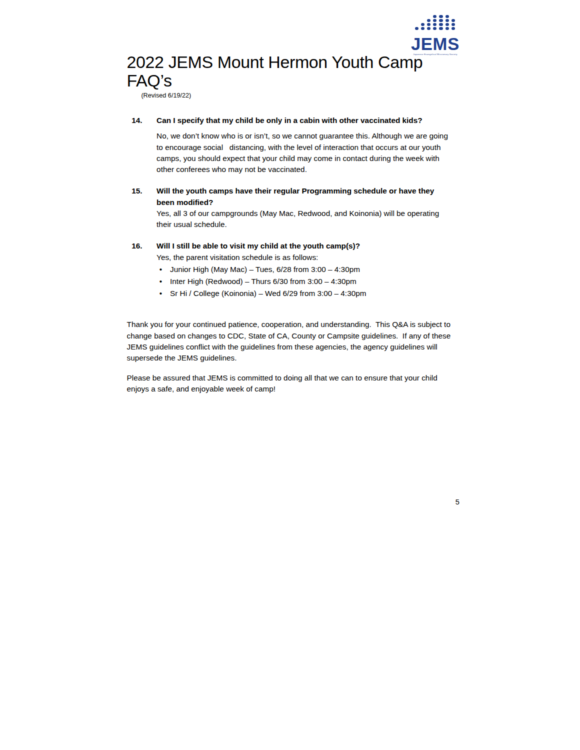JEMS Japanese Evangelical Missionary Society
2022 JEMS Mount Hermon Youth Camp FAQ’s
(Revised 6/19/22)
14.
Can I specify that my child be only in a cabin with other vaccinated kids?
No, we don’t know who is or isn’t, so we cannot guarantee this. Although we are going to encourage social distancing, with the level of interaction that occurs at our youth camps, you should expect that your child may come in contact during the week with other conferees who may not be vaccinated.
15.
Will the youth camps have their regular Programming schedule or have they been modified?
Yes, all 3 of our campgrounds (May Mac, Redwood, and Koinonia) will be operating their usual schedule.
16.
Will I still be able to visit my child at the youth camp(s)?
Yes, the parent visitation schedule is as follows:
Junior High (May Mac) – Tues, 6/28 from 3:00 – 4:30pm
Inter High (Redwood) – Thurs 6/30 from 3:00 – 4:30pm
Sr Hi / College (Koinonia) – Wed 6/29 from 3:00 – 4:30pm
Thank you for your continued patience, cooperation, and understanding. This Q&A is subject to change based on changes to CDC, State of CA, County or Campsite guidelines. If any of these JEMS guidelines conflict with the guidelines from these agencies, the agency guidelines will supersede the JEMS guidelines.
Please be assured that JEMS is committed to doing all that we can to ensure that your child enjoys a safe, and enjoyable week of camp!
5